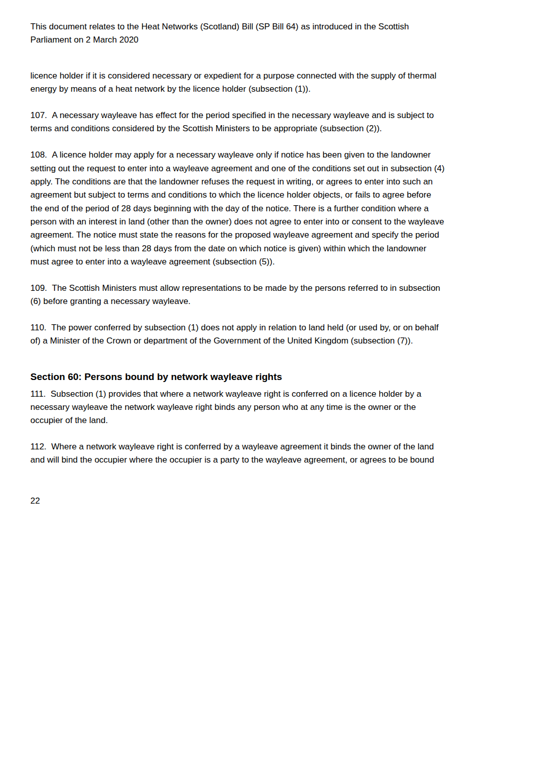This document relates to the Heat Networks (Scotland) Bill (SP Bill 64) as introduced in the Scottish Parliament on 2 March 2020
licence holder if it is considered necessary or expedient for a purpose connected with the supply of thermal energy by means of a heat network by the licence holder (subsection (1)).
107. A necessary wayleave has effect for the period specified in the necessary wayleave and is subject to terms and conditions considered by the Scottish Ministers to be appropriate (subsection (2)).
108. A licence holder may apply for a necessary wayleave only if notice has been given to the landowner setting out the request to enter into a wayleave agreement and one of the conditions set out in subsection (4) apply. The conditions are that the landowner refuses the request in writing, or agrees to enter into such an agreement but subject to terms and conditions to which the licence holder objects, or fails to agree before the end of the period of 28 days beginning with the day of the notice. There is a further condition where a person with an interest in land (other than the owner) does not agree to enter into or consent to the wayleave agreement. The notice must state the reasons for the proposed wayleave agreement and specify the period (which must not be less than 28 days from the date on which notice is given) within which the landowner must agree to enter into a wayleave agreement (subsection (5)).
109. The Scottish Ministers must allow representations to be made by the persons referred to in subsection (6) before granting a necessary wayleave.
110. The power conferred by subsection (1) does not apply in relation to land held (or used by, or on behalf of) a Minister of the Crown or department of the Government of the United Kingdom (subsection (7)).
Section 60: Persons bound by network wayleave rights
111. Subsection (1) provides that where a network wayleave right is conferred on a licence holder by a necessary wayleave the network wayleave right binds any person who at any time is the owner or the occupier of the land.
112. Where a network wayleave right is conferred by a wayleave agreement it binds the owner of the land and will bind the occupier where the occupier is a party to the wayleave agreement, or agrees to be bound
22